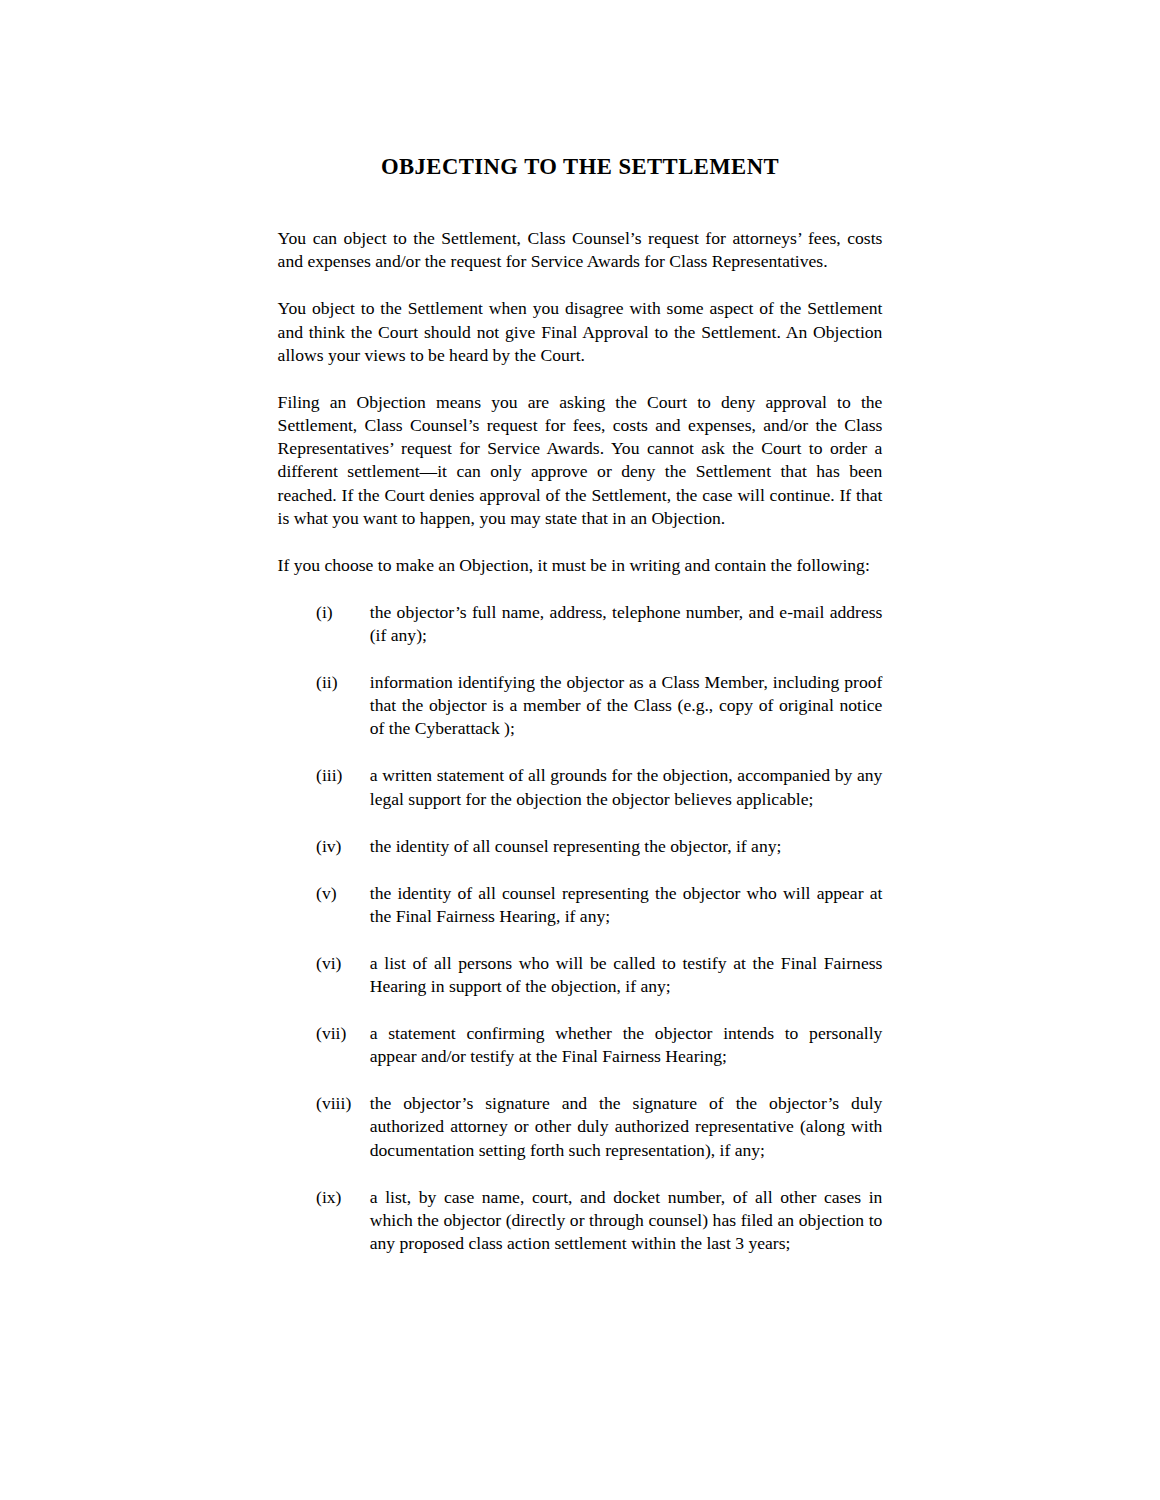OBJECTING TO THE SETTLEMENT
You can object to the Settlement, Class Counsel’s request for attorneys’ fees, costs and expenses and/or the request for Service Awards for Class Representatives.
You object to the Settlement when you disagree with some aspect of the Settlement and think the Court should not give Final Approval to the Settlement. An Objection allows your views to be heard by the Court.
Filing an Objection means you are asking the Court to deny approval to the Settlement, Class Counsel’s request for fees, costs and expenses, and/or the Class Representatives’ request for Service Awards. You cannot ask the Court to order a different settlement—it can only approve or deny the Settlement that has been reached. If the Court denies approval of the Settlement, the case will continue. If that is what you want to happen, you may state that in an Objection.
If you choose to make an Objection, it must be in writing and contain the following:
(i) the objector’s full name, address, telephone number, and e-mail address (if any);
(ii) information identifying the objector as a Class Member, including proof that the objector is a member of the Class (e.g., copy of original notice of the Cyberattack );
(iii) a written statement of all grounds for the objection, accompanied by any legal support for the objection the objector believes applicable;
(iv) the identity of all counsel representing the objector, if any;
(v) the identity of all counsel representing the objector who will appear at the Final Fairness Hearing, if any;
(vi) a list of all persons who will be called to testify at the Final Fairness Hearing in support of the objection, if any;
(vii) a statement confirming whether the objector intends to personally appear and/or testify at the Final Fairness Hearing;
(viii) the objector’s signature and the signature of the objector’s duly authorized attorney or other duly authorized representative (along with documentation setting forth such representation), if any;
(ix) a list, by case name, court, and docket number, of all other cases in which the objector (directly or through counsel) has filed an objection to any proposed class action settlement within the last 3 years;